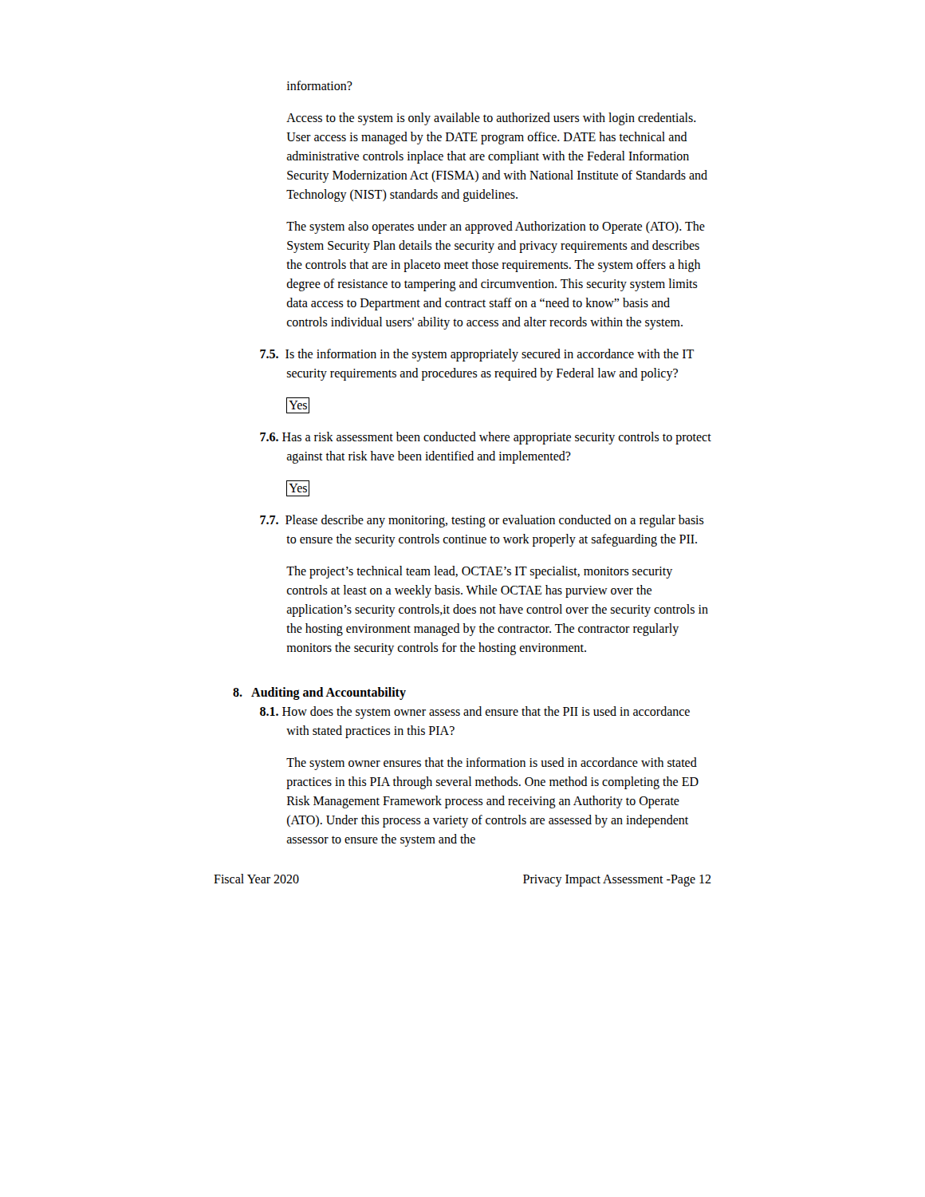information?
Access to the system is only available to authorized users with login credentials. User access is managed by the DATE program office. DATE has technical and administrative controls inplace that are compliant with the Federal Information Security Modernization Act (FISMA) and with National Institute of Standards and Technology (NIST) standards and guidelines.
The system also operates under an approved Authorization to Operate (ATO). The System Security Plan details the security and privacy requirements and describes the controls that are in placeto meet those requirements. The system offers a high degree of resistance to tampering and circumvention. This security system limits data access to Department and contract staff on a “need to know” basis and controls individual users' ability to access and alter records within the system.
7.5. Is the information in the system appropriately secured in accordance with the IT security requirements and procedures as required by Federal law and policy?
Yes
7.6. Has a risk assessment been conducted where appropriate security controls to protect against that risk have been identified and implemented?
Yes
7.7. Please describe any monitoring, testing or evaluation conducted on a regular basis to ensure the security controls continue to work properly at safeguarding the PII.
The project’s technical team lead, OCTAE’s IT specialist, monitors security controls at least on a weekly basis. While OCTAE has purview over the application’s security controls,it does not have control over the security controls in the hosting environment managed by the contractor. The contractor regularly monitors the security controls for the hosting environment.
8. Auditing and Accountability
8.1. How does the system owner assess and ensure that the PII is used in accordance with stated practices in this PIA?
The system owner ensures that the information is used in accordance with stated practices in this PIA through several methods. One method is completing the ED Risk Management Framework process and receiving an Authority to Operate (ATO). Under this process a variety of controls are assessed by an independent assessor to ensure the system and the
Fiscal Year 2020
Privacy Impact Assessment -Page 12